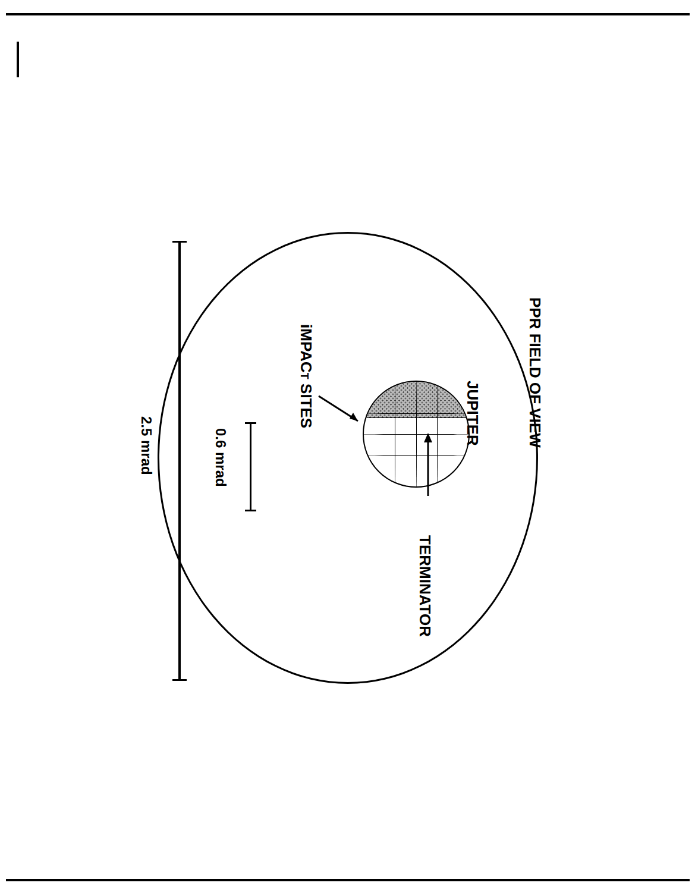PPR FIELD OF VIEW
JUPITER
iMPACT SITES
TERMINATOR
2.5 mrad
0.6 mrad